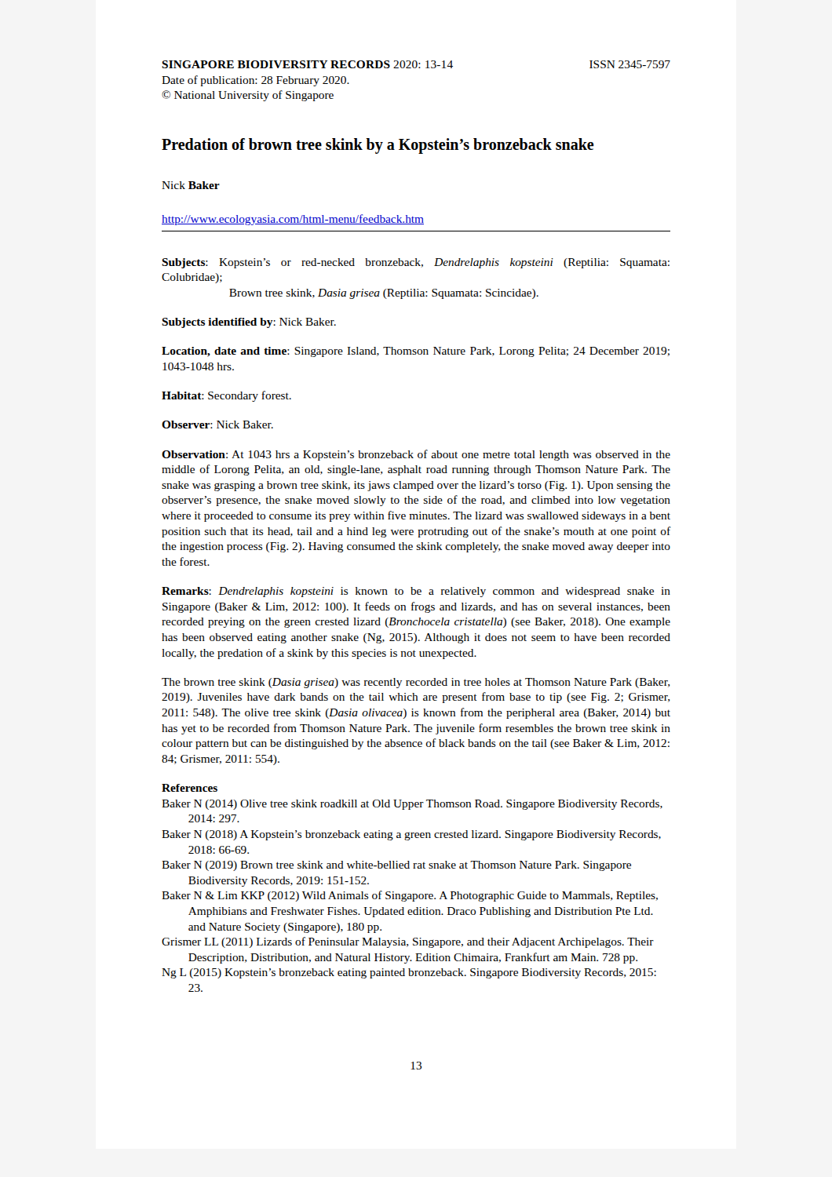SINGAPORE BIODIVERSITY RECORDS 2020: 13-14
ISSN 2345-7597
Date of publication: 28 February 2020.
© National University of Singapore
Predation of brown tree skink by a Kopstein’s bronzeback snake
Nick Baker
http://www.ecologyasia.com/html-menu/feedback.htm
Subjects: Kopstein’s or red-necked bronzeback, Dendrelaphis kopsteini (Reptilia: Squamata: Colubridae); Brown tree skink, Dasia grisea (Reptilia: Squamata: Scincidae).
Subjects identified by: Nick Baker.
Location, date and time: Singapore Island, Thomson Nature Park, Lorong Pelita; 24 December 2019; 1043-1048 hrs.
Habitat: Secondary forest.
Observer: Nick Baker.
Observation: At 1043 hrs a Kopstein’s bronzeback of about one metre total length was observed in the middle of Lorong Pelita, an old, single-lane, asphalt road running through Thomson Nature Park. The snake was grasping a brown tree skink, its jaws clamped over the lizard’s torso (Fig. 1). Upon sensing the observer’s presence, the snake moved slowly to the side of the road, and climbed into low vegetation where it proceeded to consume its prey within five minutes. The lizard was swallowed sideways in a bent position such that its head, tail and a hind leg were protruding out of the snake’s mouth at one point of the ingestion process (Fig. 2). Having consumed the skink completely, the snake moved away deeper into the forest.
Remarks: Dendrelaphis kopsteini is known to be a relatively common and widespread snake in Singapore (Baker & Lim, 2012: 100). It feeds on frogs and lizards, and has on several instances, been recorded preying on the green crested lizard (Bronchocela cristatella) (see Baker, 2018). One example has been observed eating another snake (Ng, 2015). Although it does not seem to have been recorded locally, the predation of a skink by this species is not unexpected.
The brown tree skink (Dasia grisea) was recently recorded in tree holes at Thomson Nature Park (Baker, 2019). Juveniles have dark bands on the tail which are present from base to tip (see Fig. 2; Grismer, 2011: 548). The olive tree skink (Dasia olivacea) is known from the peripheral area (Baker, 2014) but has yet to be recorded from Thomson Nature Park. The juvenile form resembles the brown tree skink in colour pattern but can be distinguished by the absence of black bands on the tail (see Baker & Lim, 2012: 84; Grismer, 2011: 554).
References
Baker N (2014) Olive tree skink roadkill at Old Upper Thomson Road. Singapore Biodiversity Records, 2014: 297.
Baker N (2018) A Kopstein’s bronzeback eating a green crested lizard. Singapore Biodiversity Records, 2018: 66-69.
Baker N (2019) Brown tree skink and white-bellied rat snake at Thomson Nature Park. Singapore Biodiversity Records, 2019: 151-152.
Baker N & Lim KKP (2012) Wild Animals of Singapore. A Photographic Guide to Mammals, Reptiles, Amphibians and Freshwater Fishes. Updated edition. Draco Publishing and Distribution Pte Ltd. and Nature Society (Singapore), 180 pp.
Grismer LL (2011) Lizards of Peninsular Malaysia, Singapore, and their Adjacent Archipelagos. Their Description, Distribution, and Natural History. Edition Chimaira, Frankfurt am Main. 728 pp.
Ng L (2015) Kopstein’s bronzeback eating painted bronzeback. Singapore Biodiversity Records, 2015: 23.
13